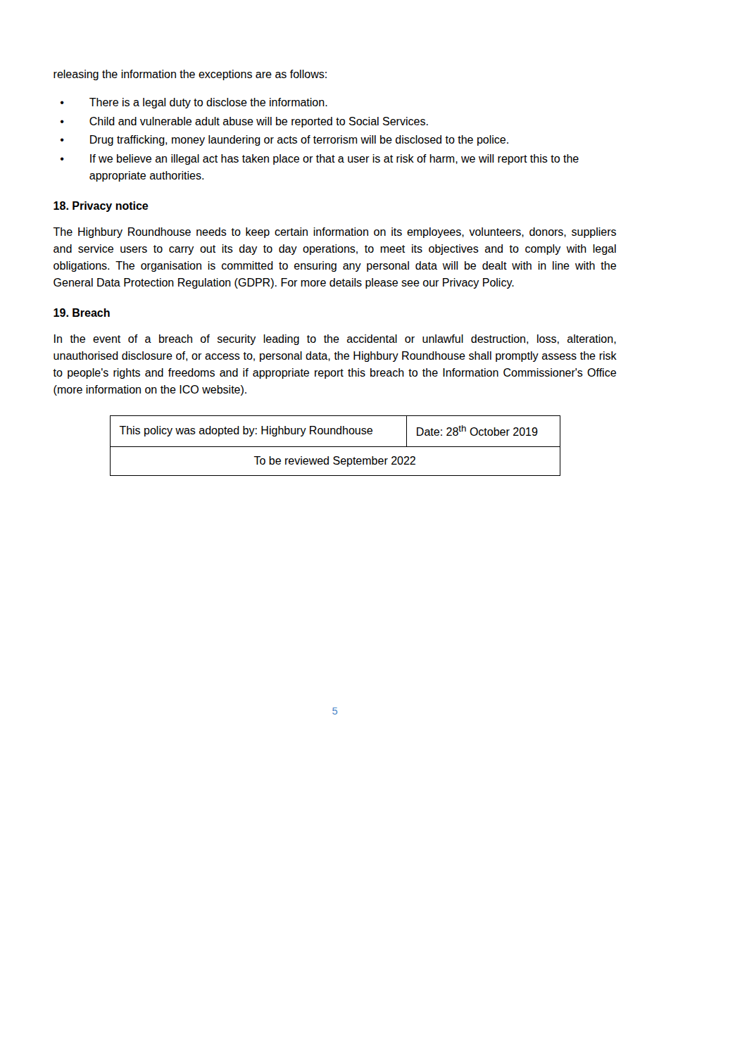releasing the information the exceptions are as follows:
There is a legal duty to disclose the information.
Child and vulnerable adult abuse will be reported to Social Services.
Drug trafficking, money laundering or acts of terrorism will be disclosed to the police.
If we believe an illegal act has taken place or that a user is at risk of harm, we will report this to the appropriate authorities.
18. Privacy notice
The Highbury Roundhouse needs to keep certain information on its employees, volunteers, donors, suppliers and service users to carry out its day to day operations, to meet its objectives and to comply with legal obligations. The organisation is committed to ensuring any personal data will be dealt with in line with the General Data Protection Regulation (GDPR). For more details please see our Privacy Policy.
19. Breach
In the event of a breach of security leading to the accidental or unlawful destruction, loss, alteration, unauthorised disclosure of, or access to, personal data, the Highbury Roundhouse shall promptly assess the risk to people's rights and freedoms and if appropriate report this breach to the Information Commissioner's Office (more information on the ICO website).
| This policy was adopted by: Highbury Roundhouse | Date: 28 th October 2019 |
| To be reviewed September 2022 |
5